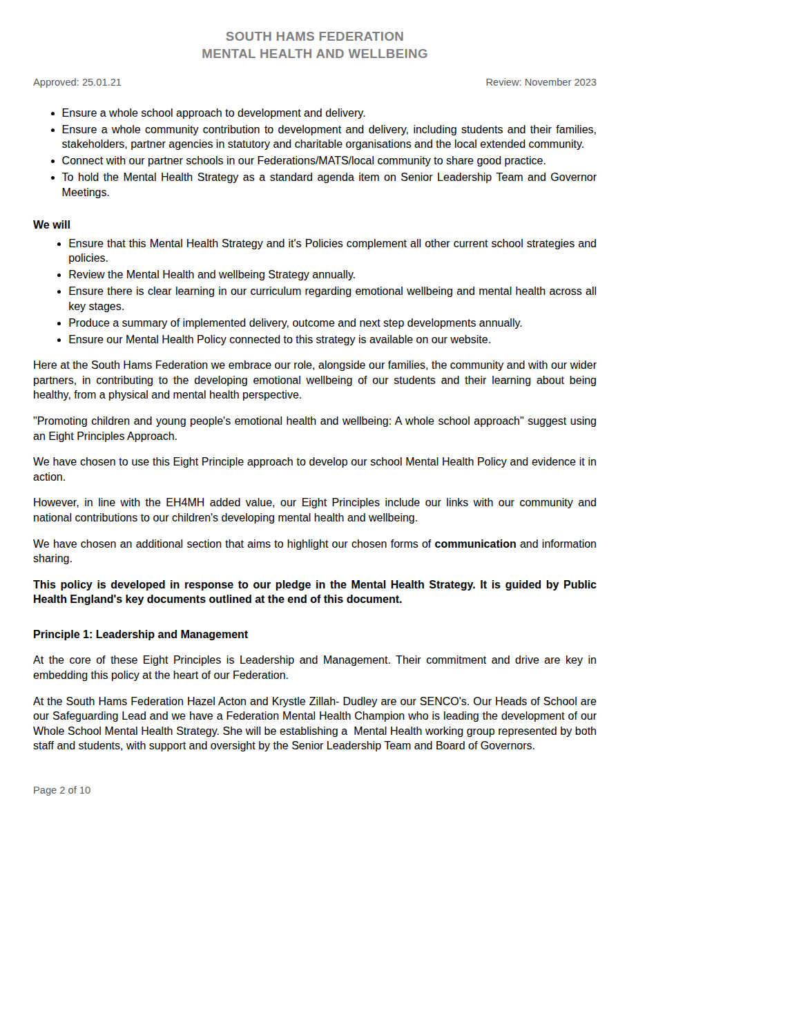SOUTH HAMS FEDERATION
MENTAL HEALTH AND WELLBEING
Approved: 25.01.21 Review: November 2023
Ensure a whole school approach to development and delivery.
Ensure a whole community contribution to development and delivery, including students and their families, stakeholders, partner agencies in statutory and charitable organisations and the local extended community.
Connect with our partner schools in our Federations/MATS/local community to share good practice.
To hold the Mental Health Strategy as a standard agenda item on Senior Leadership Team and Governor Meetings.
We will
Ensure that this Mental Health Strategy and it's Policies complement all other current school strategies and policies.
Review the Mental Health and wellbeing Strategy annually.
Ensure there is clear learning in our curriculum regarding emotional wellbeing and mental health across all key stages.
Produce a summary of implemented delivery, outcome and next step developments annually.
Ensure our Mental Health Policy connected to this strategy is available on our website.
Here at the South Hams Federation we embrace our role, alongside our families, the community and with our wider partners, in contributing to the developing emotional wellbeing of our students and their learning about being healthy, from a physical and mental health perspective.
"Promoting children and young people's emotional health and wellbeing: A whole school approach" suggest using an Eight Principles Approach.
We have chosen to use this Eight Principle approach to develop our school Mental Health Policy and evidence it in action.
However, in line with the EH4MH added value, our Eight Principles include our links with our community and national contributions to our children's developing mental health and wellbeing.
We have chosen an additional section that aims to highlight our chosen forms of communication and information sharing.
This policy is developed in response to our pledge in the Mental Health Strategy. It is guided by Public Health England's key documents outlined at the end of this document.
Principle 1: Leadership and Management
At the core of these Eight Principles is Leadership and Management. Their commitment and drive are key in embedding this policy at the heart of our Federation.
At the South Hams Federation Hazel Acton and Krystle Zillah- Dudley are our SENCO's. Our Heads of School are our Safeguarding Lead and we have a Federation Mental Health Champion who is leading the development of our Whole School Mental Health Strategy. She will be establishing a Mental Health working group represented by both staff and students, with support and oversight by the Senior Leadership Team and Board of Governors.
Page 2 of 10